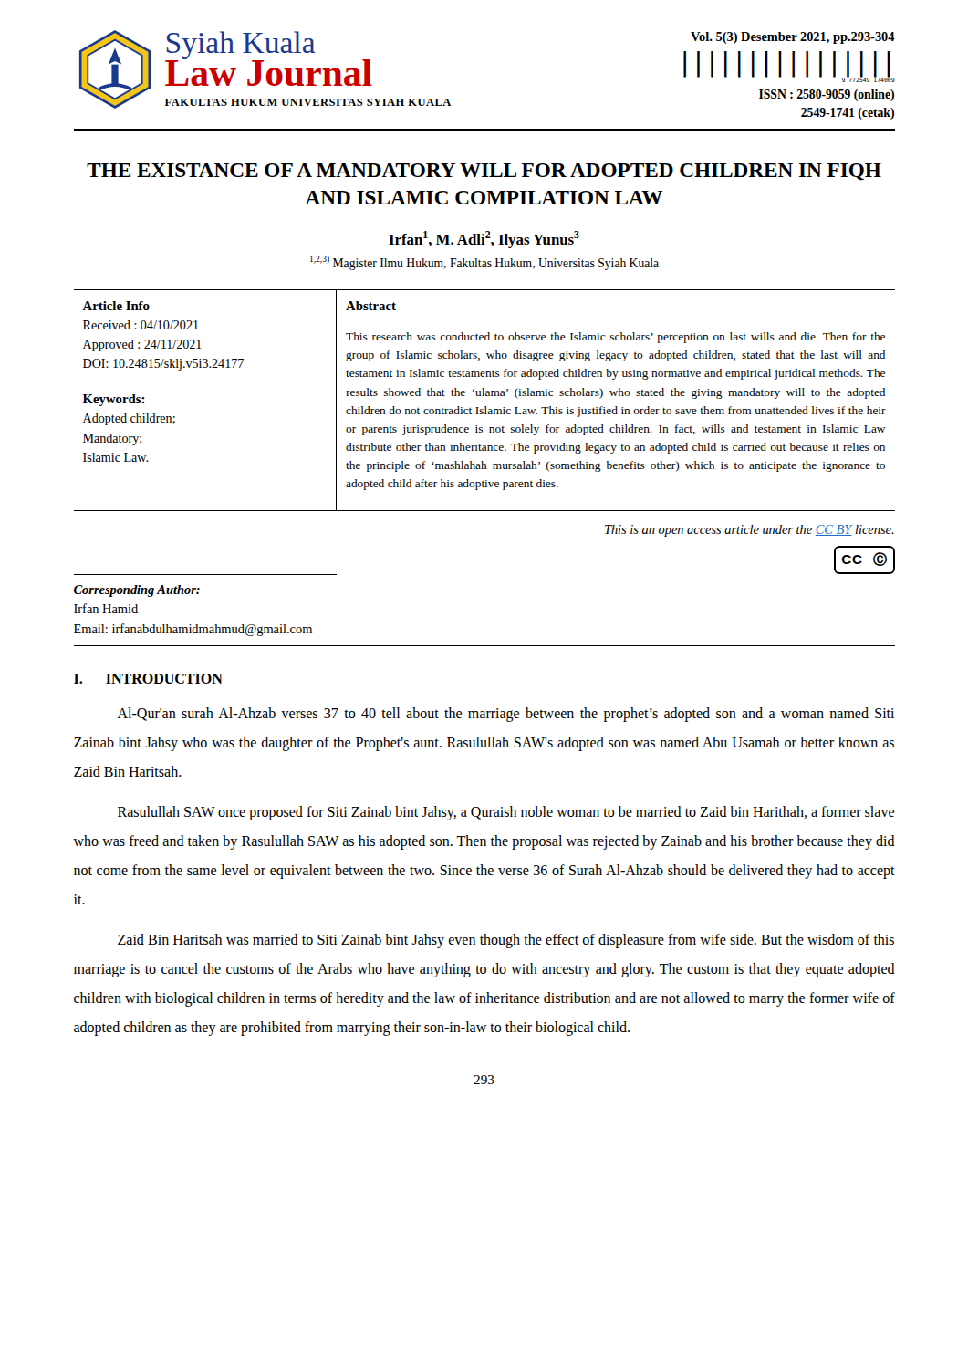Syiah Kuala
Law Journal
FAKULTAS HUKUM UNIVERSITAS SYIAH KUALA
Vol. 5(3) Desember 2021, pp.293-304
||||||||||||||||
9 772549 174009
ISSN : 2580-9059 (online)
2549-1741 (cetak)
The Existance of a Mandatory Will for Adopted Children in Fiqh and Islamic Compilation Law
Irfan1, M. Adli2, Ilyas Yunus3
1,2,3) Magister Ilmu Hukum, Fakultas Hukum, Universitas Syiah Kuala
| Article Info Received : 04/10/2021 Approved : 24/11/2021 DOI: 10.24815/sklj.v5i3.24177 Keywords: Adopted children; Mandatory; Islamic Law. | Abstract This research was conducted to observe the Islamic scholars’ perception on last wills and die. Then for the group of Islamic scholars, who disagree giving legacy to adopted children, stated that the last will and testament in Islamic testaments for adopted children by using normative and empirical juridical methods. The results showed that the ‘ulama’ (islamic scholars) who stated the giving mandatory will to the adopted children do not contradict Islamic Law. This is justified in order to save them from unattended lives if the heir or parents jurisprudence is not solely for adopted children. In fact, wills and testament in Islamic Law distribute other than inheritance. The providing legacy to an adopted child is carried out because it relies on the principle of ‘mashlahah mursalah’ (something benefits other) which is to anticipate the ignorance to adopted child after his adoptive parent dies. |
This is an open access article under the CC BY license.
CC Ⓒ
Corresponding Author:
Irfan Hamid
Email: irfanabdulhamidmahmud@gmail.com
I. INTRODUCTION
Al-Qur'an surah Al-Ahzab verses 37 to 40 tell about the marriage between the prophet’s adopted son and a woman named Siti Zainab bint Jahsy who was the daughter of the Prophet's aunt. Rasulullah SAW's adopted son was named Abu Usamah or better known as Zaid Bin Haritsah.
Rasulullah SAW once proposed for Siti Zainab bint Jahsy, a Quraish noble woman to be married to Zaid bin Harithah, a former slave who was freed and taken by Rasulullah SAW as his adopted son. Then the proposal was rejected by Zainab and his brother because they did not come from the same level or equivalent between the two. Since the verse 36 of Surah Al-Ahzab should be delivered they had to accept it.
Zaid Bin Haritsah was married to Siti Zainab bint Jahsy even though the effect of displeasure from wife side. But the wisdom of this marriage is to cancel the customs of the Arabs who have anything to do with ancestry and glory. The custom is that they equate adopted children with biological children in terms of heredity and the law of inheritance distribution and are not allowed to marry the former wife of adopted children as they are prohibited from marrying their son-in-law to their biological child.
293